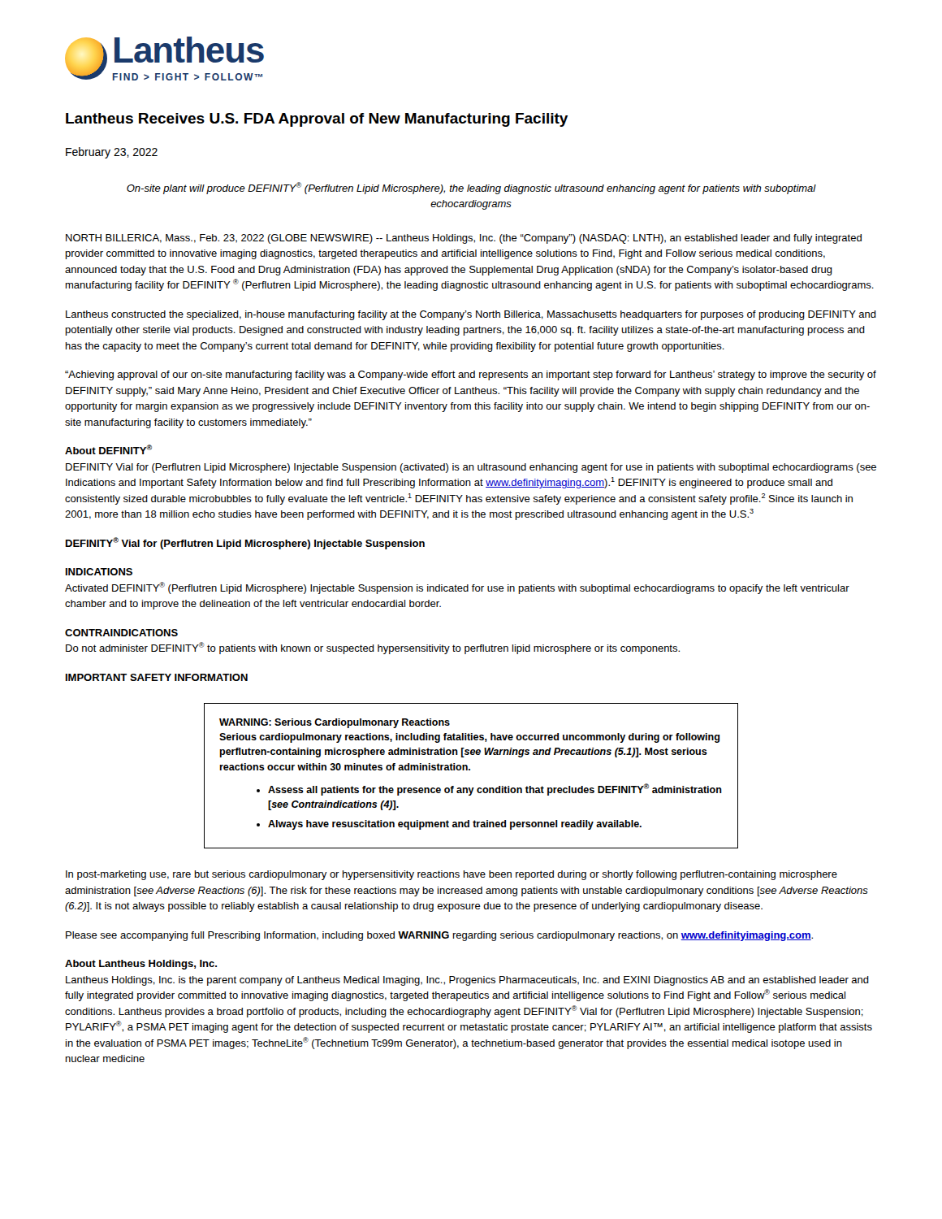Lantheus
FIND > FIGHT > FOLLOW™
Lantheus Receives U.S. FDA Approval of New Manufacturing Facility
February 23, 2022
On-site plant will produce DEFINITY® (Perflutren Lipid Microsphere), the leading diagnostic ultrasound enhancing agent for patients with suboptimal echocardiograms
NORTH BILLERICA, Mass., Feb. 23, 2022 (GLOBE NEWSWIRE) -- Lantheus Holdings, Inc. (the “Company”) (NASDAQ: LNTH), an established leader and fully integrated provider committed to innovative imaging diagnostics, targeted therapeutics and artificial intelligence solutions to Find, Fight and Follow serious medical conditions, announced today that the U.S. Food and Drug Administration (FDA) has approved the Supplemental Drug Application (sNDA) for the Company’s isolator-based drug manufacturing facility for DEFINITY ® (Perflutren Lipid Microsphere), the leading diagnostic ultrasound enhancing agent in U.S. for patients with suboptimal echocardiograms.
Lantheus constructed the specialized, in-house manufacturing facility at the Company’s North Billerica, Massachusetts headquarters for purposes of producing DEFINITY and potentially other sterile vial products. Designed and constructed with industry leading partners, the 16,000 sq. ft. facility utilizes a state-of-the-art manufacturing process and has the capacity to meet the Company’s current total demand for DEFINITY, while providing flexibility for potential future growth opportunities.
“Achieving approval of our on-site manufacturing facility was a Company-wide effort and represents an important step forward for Lantheus’ strategy to improve the security of DEFINITY supply,” said Mary Anne Heino, President and Chief Executive Officer of Lantheus. “This facility will provide the Company with supply chain redundancy and the opportunity for margin expansion as we progressively include DEFINITY inventory from this facility into our supply chain. We intend to begin shipping DEFINITY from our on-site manufacturing facility to customers immediately.”
About DEFINITY®
DEFINITY Vial for (Perflutren Lipid Microsphere) Injectable Suspension (activated) is an ultrasound enhancing agent for use in patients with suboptimal echocardiograms (see Indications and Important Safety Information below and find full Prescribing Information at www.definityimaging.com).1 DEFINITY is engineered to produce small and consistently sized durable microbubbles to fully evaluate the left ventricle.1 DEFINITY has extensive safety experience and a consistent safety profile.2 Since its launch in 2001, more than 18 million echo studies have been performed with DEFINITY, and it is the most prescribed ultrasound enhancing agent in the U.S.3
DEFINITY® Vial for (Perflutren Lipid Microsphere) Injectable Suspension
INDICATIONS
Activated DEFINITY® (Perflutren Lipid Microsphere) Injectable Suspension is indicated for use in patients with suboptimal echocardiograms to opacify the left ventricular chamber and to improve the delineation of the left ventricular endocardial border.
CONTRAINDICATIONS
Do not administer DEFINITY® to patients with known or suspected hypersensitivity to perflutren lipid microsphere or its components.
IMPORTANT SAFETY INFORMATION
WARNING: Serious Cardiopulmonary Reactions
Serious cardiopulmonary reactions, including fatalities, have occurred uncommonly during or following perflutren-containing microsphere administration [see Warnings and Precautions (5.1)]. Most serious reactions occur within 30 minutes of administration.
Assess all patients for the presence of any condition that precludes DEFINITY® administration [see Contraindications (4)].
Always have resuscitation equipment and trained personnel readily available.
In post-marketing use, rare but serious cardiopulmonary or hypersensitivity reactions have been reported during or shortly following perflutren-containing microsphere administration [see Adverse Reactions (6)]. The risk for these reactions may be increased among patients with unstable cardiopulmonary conditions [see Adverse Reactions (6.2)]. It is not always possible to reliably establish a causal relationship to drug exposure due to the presence of underlying cardiopulmonary disease.
Please see accompanying full Prescribing Information, including boxed WARNING regarding serious cardiopulmonary reactions, on www.definityimaging.com.
About Lantheus Holdings, Inc.
Lantheus Holdings, Inc. is the parent company of Lantheus Medical Imaging, Inc., Progenics Pharmaceuticals, Inc. and EXINI Diagnostics AB and an established leader and fully integrated provider committed to innovative imaging diagnostics, targeted therapeutics and artificial intelligence solutions to Find Fight and Follow® serious medical conditions. Lantheus provides a broad portfolio of products, including the echocardiography agent DEFINITY® Vial for (Perflutren Lipid Microsphere) Injectable Suspension; PYLARIFY®, a PSMA PET imaging agent for the detection of suspected recurrent or metastatic prostate cancer; PYLARIFY AI™, an artificial intelligence platform that assists in the evaluation of PSMA PET images; TechneLite® (Technetium Tc99m Generator), a technetium-based generator that provides the essential medical isotope used in nuclear medicine